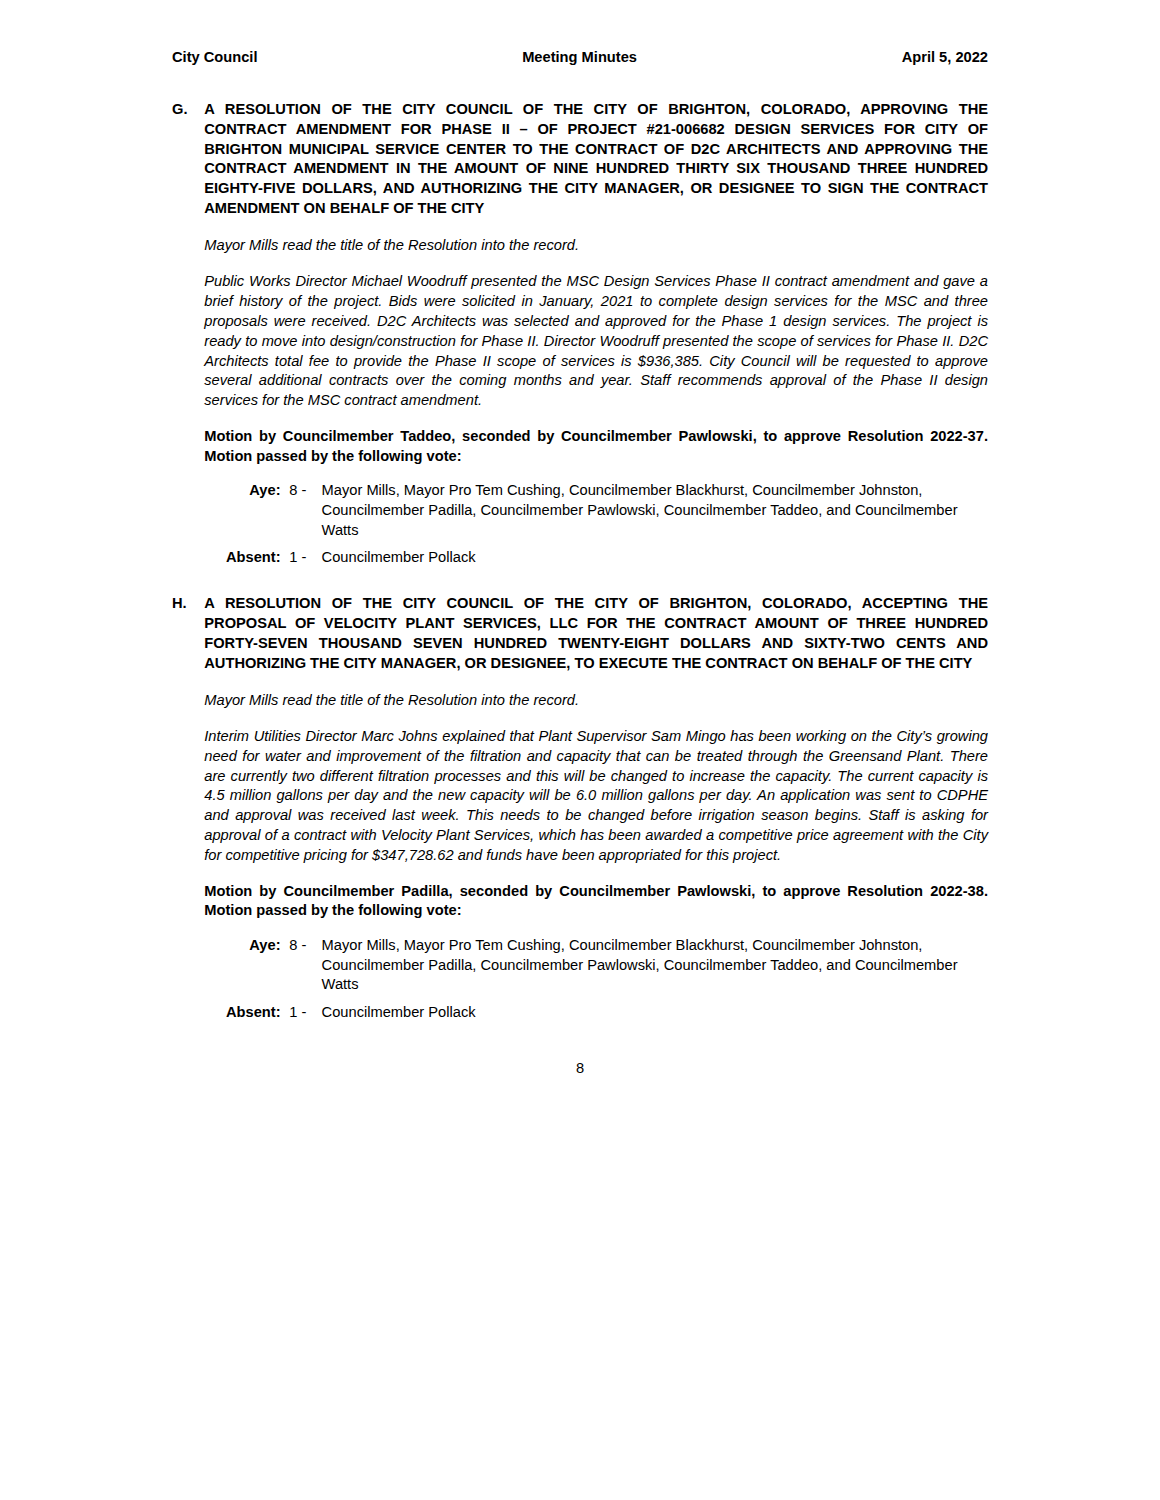City Council Meeting Minutes April 5, 2022
G. A Resolution of the City Council of the City of Brighton, Colorado, Approving the Contract Amendment for Phase II – of Project #21-006682 Design Services for City of Brighton Municipal Service Center to the Contract of D2C Architects and Approving the Contract Amendment in the Amount of Nine Hundred Thirty Six Thousand Three Hundred Eighty-Five Dollars, and Authorizing the City Manager, or Designee to Sign the Contract Amendment on Behalf of the City
Mayor Mills read the title of the Resolution into the record.
Public Works Director Michael Woodruff presented the MSC Design Services Phase II contract amendment and gave a brief history of the project. Bids were solicited in January, 2021 to complete design services for the MSC and three proposals were received. D2C Architects was selected and approved for the Phase 1 design services. The project is ready to move into design/construction for Phase II. Director Woodruff presented the scope of services for Phase II. D2C Architects total fee to provide the Phase II scope of services is $936,385. City Council will be requested to approve several additional contracts over the coming months and year. Staff recommends approval of the Phase II design services for the MSC contract amendment.
Motion by Councilmember Taddeo, seconded by Councilmember Pawlowski, to approve Resolution 2022-37. Motion passed by the following vote:
Aye: 8 - Mayor Mills, Mayor Pro Tem Cushing, Councilmember Blackhurst, Councilmember Johnston, Councilmember Padilla, Councilmember Pawlowski, Councilmember Taddeo, and Councilmember Watts
Absent: 1 - Councilmember Pollack
H. A Resolution of the City Council of the City of Brighton, Colorado, Accepting the Proposal of Velocity Plant Services, LLC for the Contract Amount of Three Hundred Forty-Seven Thousand Seven Hundred Twenty-Eight Dollars and Sixty-Two Cents and Authorizing the City Manager, or Designee, to Execute the Contract on Behalf of the City
Mayor Mills read the title of the Resolution into the record.
Interim Utilities Director Marc Johns explained that Plant Supervisor Sam Mingo has been working on the City’s growing need for water and improvement of the filtration and capacity that can be treated through the Greensand Plant. There are currently two different filtration processes and this will be changed to increase the capacity. The current capacity is 4.5 million gallons per day and the new capacity will be 6.0 million gallons per day. An application was sent to CDPHE and approval was received last week. This needs to be changed before irrigation season begins. Staff is asking for approval of a contract with Velocity Plant Services, which has been awarded a competitive price agreement with the City for competitive pricing for $347,728.62 and funds have been appropriated for this project.
Motion by Councilmember Padilla, seconded by Councilmember Pawlowski, to approve Resolution 2022-38. Motion passed by the following vote:
Aye: 8 - Mayor Mills, Mayor Pro Tem Cushing, Councilmember Blackhurst, Councilmember Johnston, Councilmember Padilla, Councilmember Pawlowski, Councilmember Taddeo, and Councilmember Watts
Absent: 1 - Councilmember Pollack
8